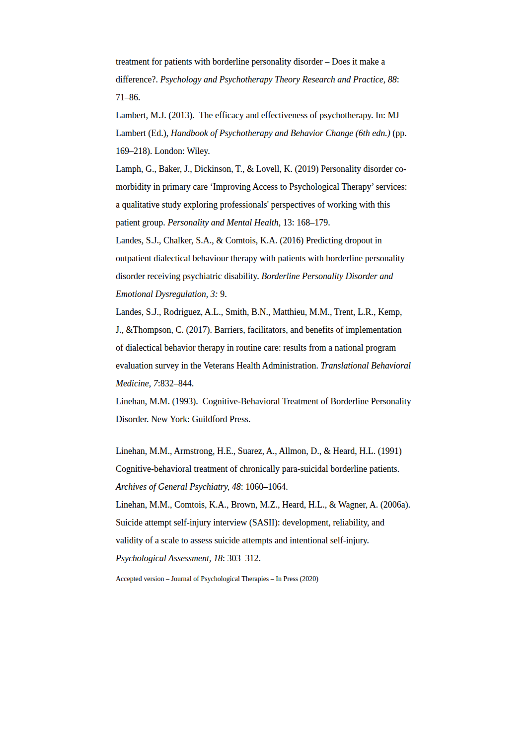treatment for patients with borderline personality disorder – Does it make a difference?. Psychology and Psychotherapy Theory Research and Practice, 88: 71–86.
Lambert, M.J. (2013). The efficacy and effectiveness of psychotherapy. In: MJ Lambert (Ed.), Handbook of Psychotherapy and Behavior Change (6th edn.) (pp. 169–218). London: Wiley.
Lamph, G., Baker, J., Dickinson, T., & Lovell, K. (2019) Personality disorder co-morbidity in primary care ‘Improving Access to Psychological Therapy’ services: a qualitative study exploring professionals' perspectives of working with this patient group. Personality and Mental Health, 13: 168–179.
Landes, S.J., Chalker, S.A., & Comtois, K.A. (2016) Predicting dropout in outpatient dialectical behaviour therapy with patients with borderline personality disorder receiving psychiatric disability. Borderline Personality Disorder and Emotional Dysregulation, 3: 9.
Landes, S.J., Rodriguez, A.L., Smith, B.N., Matthieu, M.M., Trent, L.R., Kemp, J., &Thompson, C. (2017). Barriers, facilitators, and benefits of implementation of dialectical behavior therapy in routine care: results from a national program evaluation survey in the Veterans Health Administration. Translational Behavioral Medicine, 7:832–844.
Linehan, M.M. (1993). Cognitive-Behavioral Treatment of Borderline Personality Disorder. New York: Guildford Press.
Linehan, M.M., Armstrong, H.E., Suarez, A., Allmon, D., & Heard, H.L. (1991) Cognitive-behavioral treatment of chronically para-suicidal borderline patients. Archives of General Psychiatry, 48: 1060–1064.
Linehan, M.M., Comtois, K.A., Brown, M.Z., Heard, H.L., & Wagner, A. (2006a). Suicide attempt self-injury interview (SASII): development, reliability, and validity of a scale to assess suicide attempts and intentional self-injury. Psychological Assessment, 18: 303–312.
Accepted version – Journal of Psychological Therapies – In Press (2020)